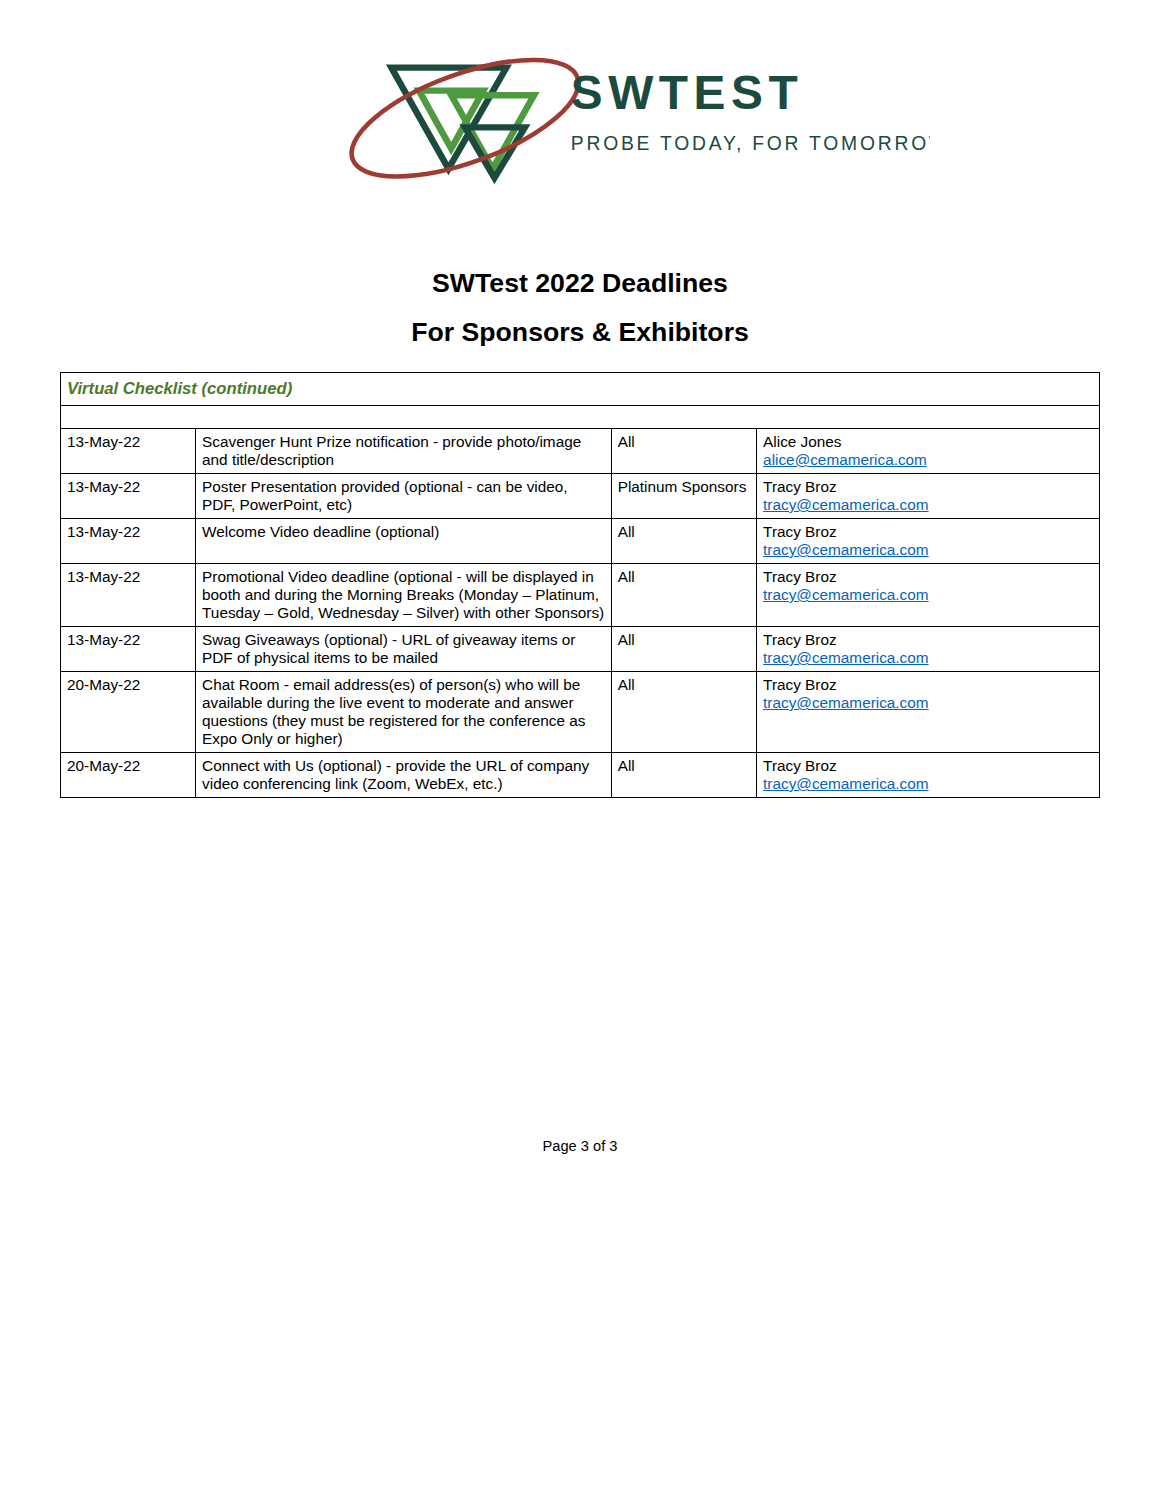SWTEST PROBE TODAY, FOR TOMORROW
SWTest 2022 Deadlines
For Sponsors & Exhibitors
| Virtual Checklist (continued) |
| 13-May-22 | Scavenger Hunt Prize notification - provide photo/image and title/description | All | Alice Jones alice@cemamerica.com |
| 13-May-22 | Poster Presentation provided (optional - can be video, PDF, PowerPoint, etc) | Platinum Sponsors | Tracy Broz tracy@cemamerica.com |
| 13-May-22 | Welcome Video deadline (optional) | All | Tracy Broz tracy@cemamerica.com |
| 13-May-22 | Promotional Video deadline (optional - will be displayed in booth and during the Morning Breaks (Monday – Platinum, Tuesday – Gold, Wednesday – Silver) with other Sponsors) | All | Tracy Broz tracy@cemamerica.com |
| 13-May-22 | Swag Giveaways (optional) - URL of giveaway items or PDF of physical items to be mailed | All | Tracy Broz tracy@cemamerica.com |
| 20-May-22 | Chat Room - email address(es) of person(s) who will be available during the live event to moderate and answer questions (they must be registered for the conference as Expo Only or higher) | All | Tracy Broz tracy@cemamerica.com |
| 20-May-22 | Connect with Us (optional) - provide the URL of company video conferencing link (Zoom, WebEx, etc.) | All | Tracy Broz tracy@cemamerica.com |
Page 3 of 3